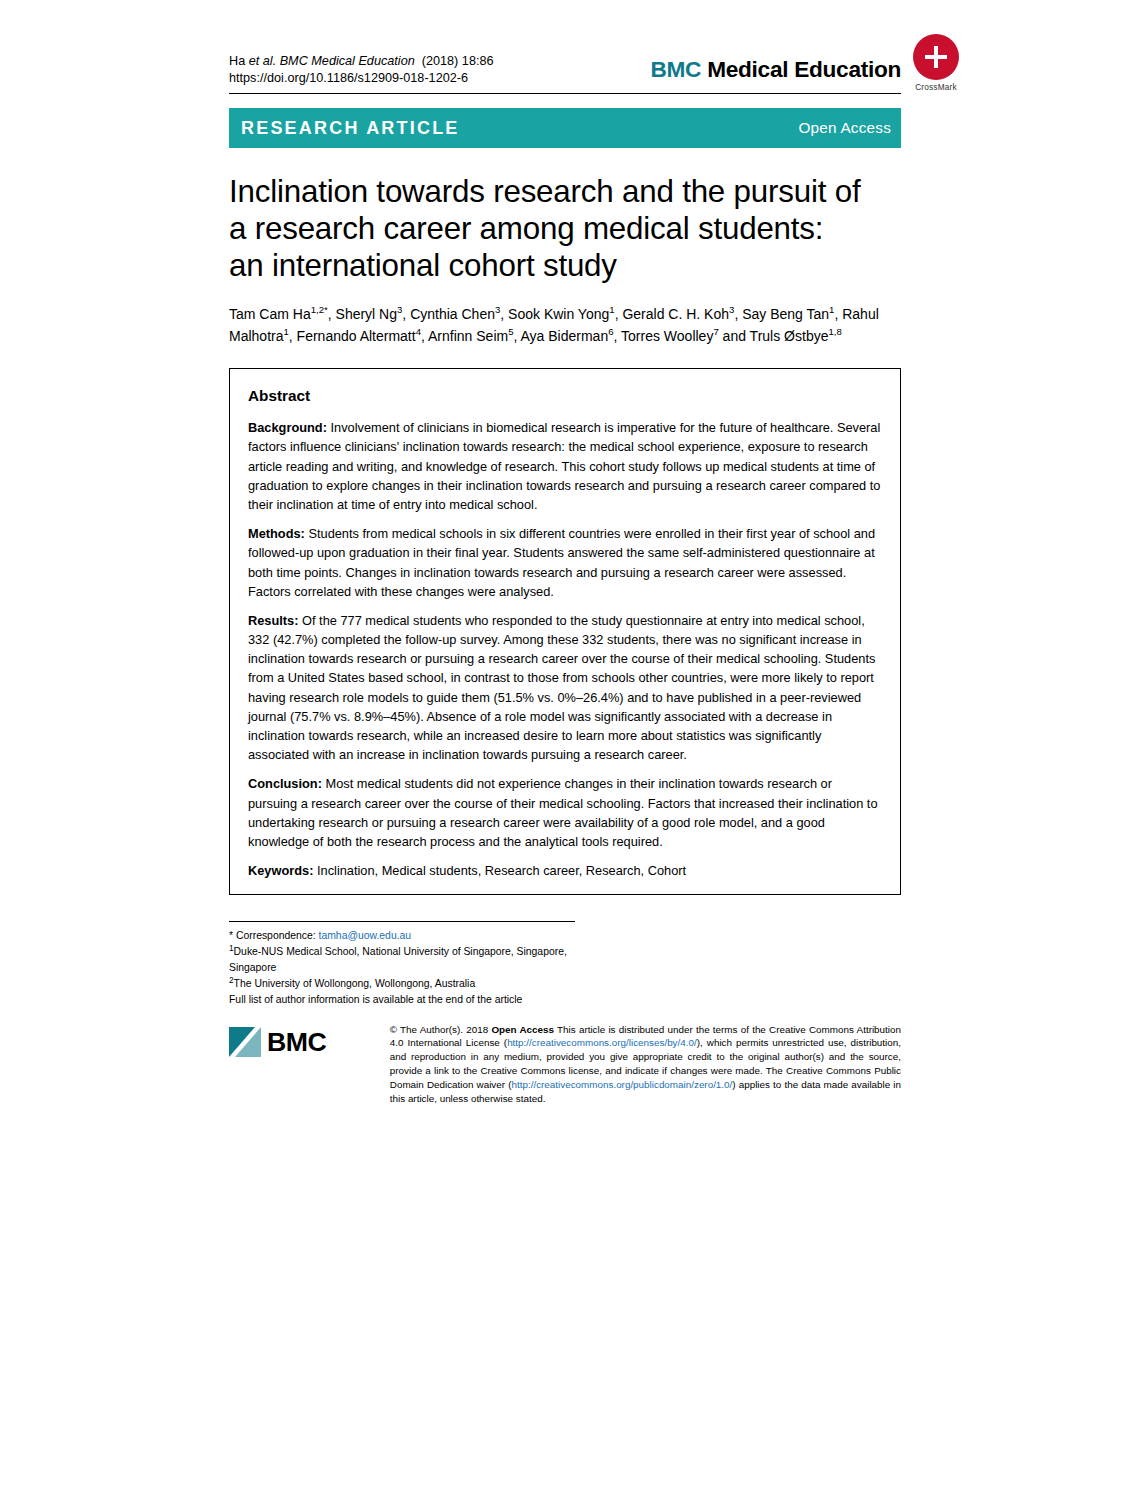Ha et al. BMC Medical Education (2018) 18:86
https://doi.org/10.1186/s12909-018-1202-6
BMC Medical Education
RESEARCH ARTICLE
Open Access
CrossMark
Inclination towards research and the pursuit of a research career among medical students: an international cohort study
Tam Cam Ha1,2*, Sheryl Ng3, Cynthia Chen3, Sook Kwin Yong1, Gerald C. H. Koh3, Say Beng Tan1, Rahul Malhotra1, Fernando Altermatt4, Arnfinn Seim5, Aya Biderman6, Torres Woolley7 and Truls Østbye1,8
Abstract
Background: Involvement of clinicians in biomedical research is imperative for the future of healthcare. Several factors influence clinicians' inclination towards research: the medical school experience, exposure to research article reading and writing, and knowledge of research. This cohort study follows up medical students at time of graduation to explore changes in their inclination towards research and pursuing a research career compared to their inclination at time of entry into medical school.
Methods: Students from medical schools in six different countries were enrolled in their first year of school and followed-up upon graduation in their final year. Students answered the same self-administered questionnaire at both time points. Changes in inclination towards research and pursuing a research career were assessed. Factors correlated with these changes were analysed.
Results: Of the 777 medical students who responded to the study questionnaire at entry into medical school, 332 (42.7%) completed the follow-up survey. Among these 332 students, there was no significant increase in inclination towards research or pursuing a research career over the course of their medical schooling. Students from a United States based school, in contrast to those from schools other countries, were more likely to report having research role models to guide them (51.5% vs. 0%–26.4%) and to have published in a peer-reviewed journal (75.7% vs. 8.9%–45%). Absence of a role model was significantly associated with a decrease in inclination towards research, while an increased desire to learn more about statistics was significantly associated with an increase in inclination towards pursuing a research career.
Conclusion: Most medical students did not experience changes in their inclination towards research or pursuing a research career over the course of their medical schooling. Factors that increased their inclination to undertaking research or pursuing a research career were availability of a good role model, and a good knowledge of both the research process and the analytical tools required.
Keywords: Inclination, Medical students, Research career, Research, Cohort
* Correspondence: tamha@uow.edu.au
1Duke-NUS Medical School, National University of Singapore, Singapore, Singapore
2The University of Wollongong, Wollongong, Australia
Full list of author information is available at the end of the article
BMC
© The Author(s). 2018 Open Access This article is distributed under the terms of the Creative Commons Attribution 4.0 International License (http://creativecommons.org/licenses/by/4.0/), which permits unrestricted use, distribution, and reproduction in any medium, provided you give appropriate credit to the original author(s) and the source, provide a link to the Creative Commons license, and indicate if changes were made. The Creative Commons Public Domain Dedication waiver (http://creativecommons.org/publicdomain/zero/1.0/) applies to the data made available in this article, unless otherwise stated.